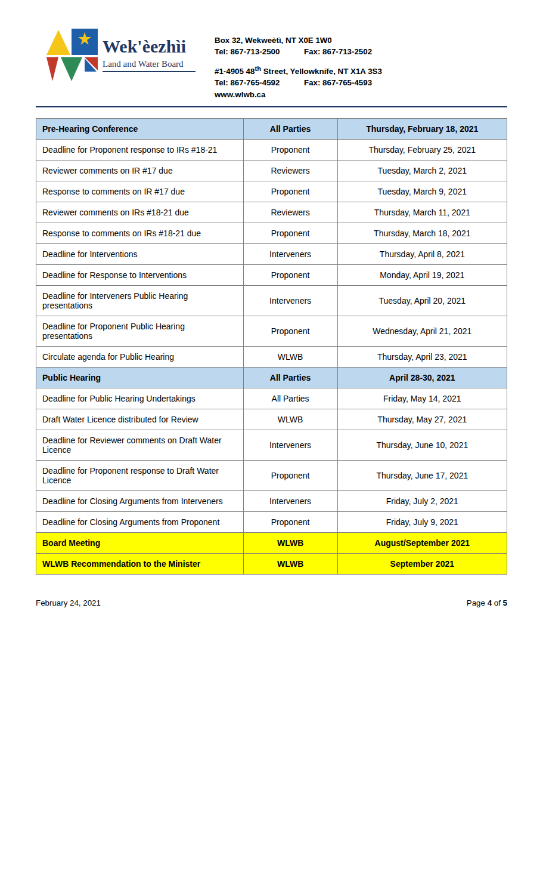Wek'èezhìi Land and Water Board
Box 32, Wekweètì, NT X0E 1W0
Tel: 867-713-2500 Fax: 867-713-2502
#1-4905 48th Street, Yellowknife, NT X1A 3S3
Tel: 867-765-4592 Fax: 867-765-4593
www.wlwb.ca
| Pre-Hearing Conference | All Parties | Thursday, February 18, 2021 |
| Deadline for Proponent response to IRs #18-21 | Proponent | Thursday, February 25, 2021 |
| Reviewer comments on IR #17 due | Reviewers | Tuesday, March 2, 2021 |
| Response to comments on IR #17 due | Proponent | Tuesday, March 9, 2021 |
| Reviewer comments on IRs #18-21 due | Reviewers | Thursday, March 11, 2021 |
| Response to comments on IRs #18-21 due | Proponent | Thursday, March 18, 2021 |
| Deadline for Interventions | Interveners | Thursday, April 8, 2021 |
| Deadline for Response to Interventions | Proponent | Monday, April 19, 2021 |
| Deadline for Interveners Public Hearing presentations | Interveners | Tuesday, April 20, 2021 |
| Deadline for Proponent Public Hearing presentations | Proponent | Wednesday, April 21, 2021 |
| Circulate agenda for Public Hearing | WLWB | Thursday, April 23, 2021 |
| Public Hearing | All Parties | April 28-30, 2021 |
| Deadline for Public Hearing Undertakings | All Parties | Friday, May 14, 2021 |
| Draft Water Licence distributed for Review | WLWB | Thursday, May 27, 2021 |
| Deadline for Reviewer comments on Draft Water Licence | Interveners | Thursday, June 10, 2021 |
| Deadline for Proponent response to Draft Water Licence | Proponent | Thursday, June 17, 2021 |
| Deadline for Closing Arguments from Interveners | Interveners | Friday, July 2, 2021 |
| Deadline for Closing Arguments from Proponent | Proponent | Friday, July 9, 2021 |
| Board Meeting | WLWB | August/September 2021 |
| WLWB Recommendation to the Minister | WLWB | September 2021 |
February 24, 2021
Page 4 of 5